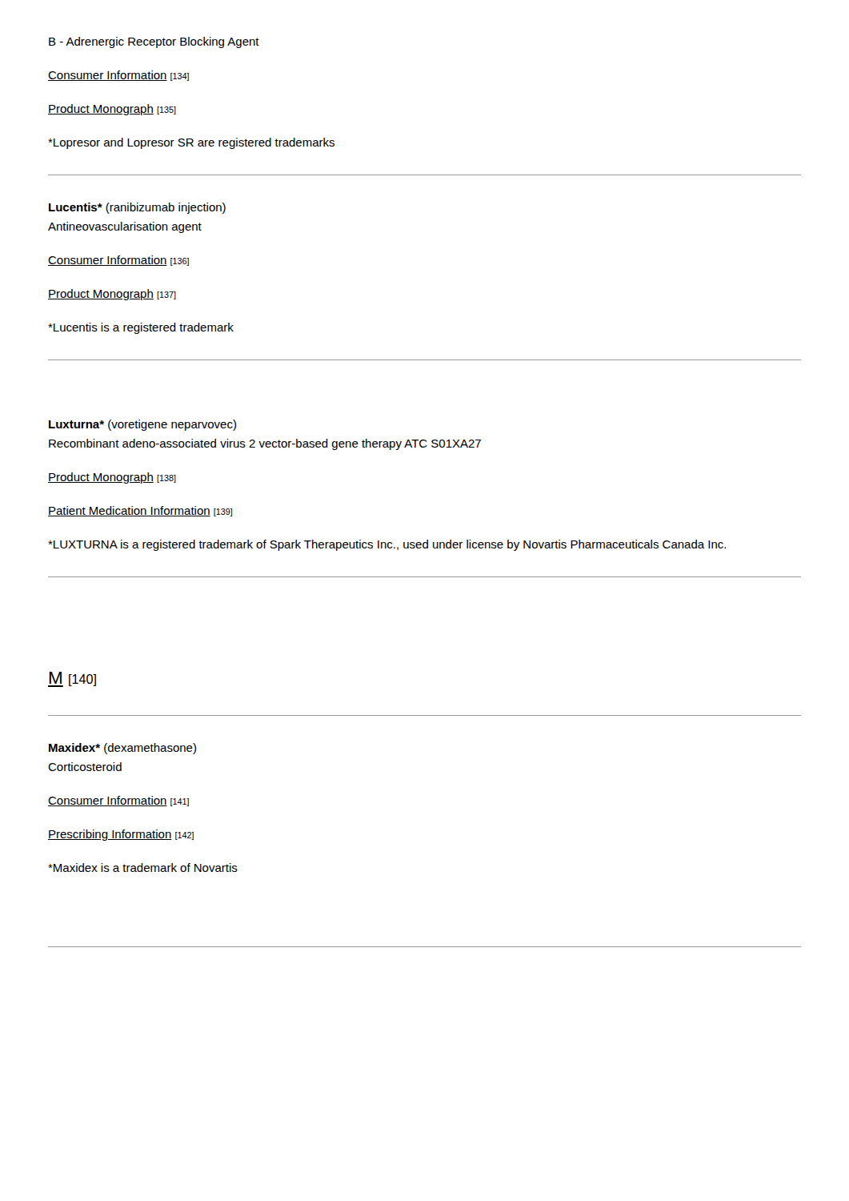B - Adrenergic Receptor Blocking Agent
Consumer Information [134]
Product Monograph [135]
*Lopresor and Lopresor SR are registered trademarks
Lucentis* (ranibizumab injection)
Antineovascularisation agent
Consumer Information [136]
Product Monograph [137]
*Lucentis is a registered trademark
Luxturna* (voretigene neparvovec)
Recombinant adeno-associated virus 2 vector-based gene therapy ATC S01XA27
Product Monograph [138]
Patient Medication Information [139]
*LUXTURNA is a registered trademark of Spark Therapeutics Inc., used under license by Novartis Pharmaceuticals Canada Inc.
M [140]
Maxidex* (dexamethasone)
Corticosteroid
Consumer Information [141]
Prescribing Information [142]
*Maxidex is a trademark of Novartis